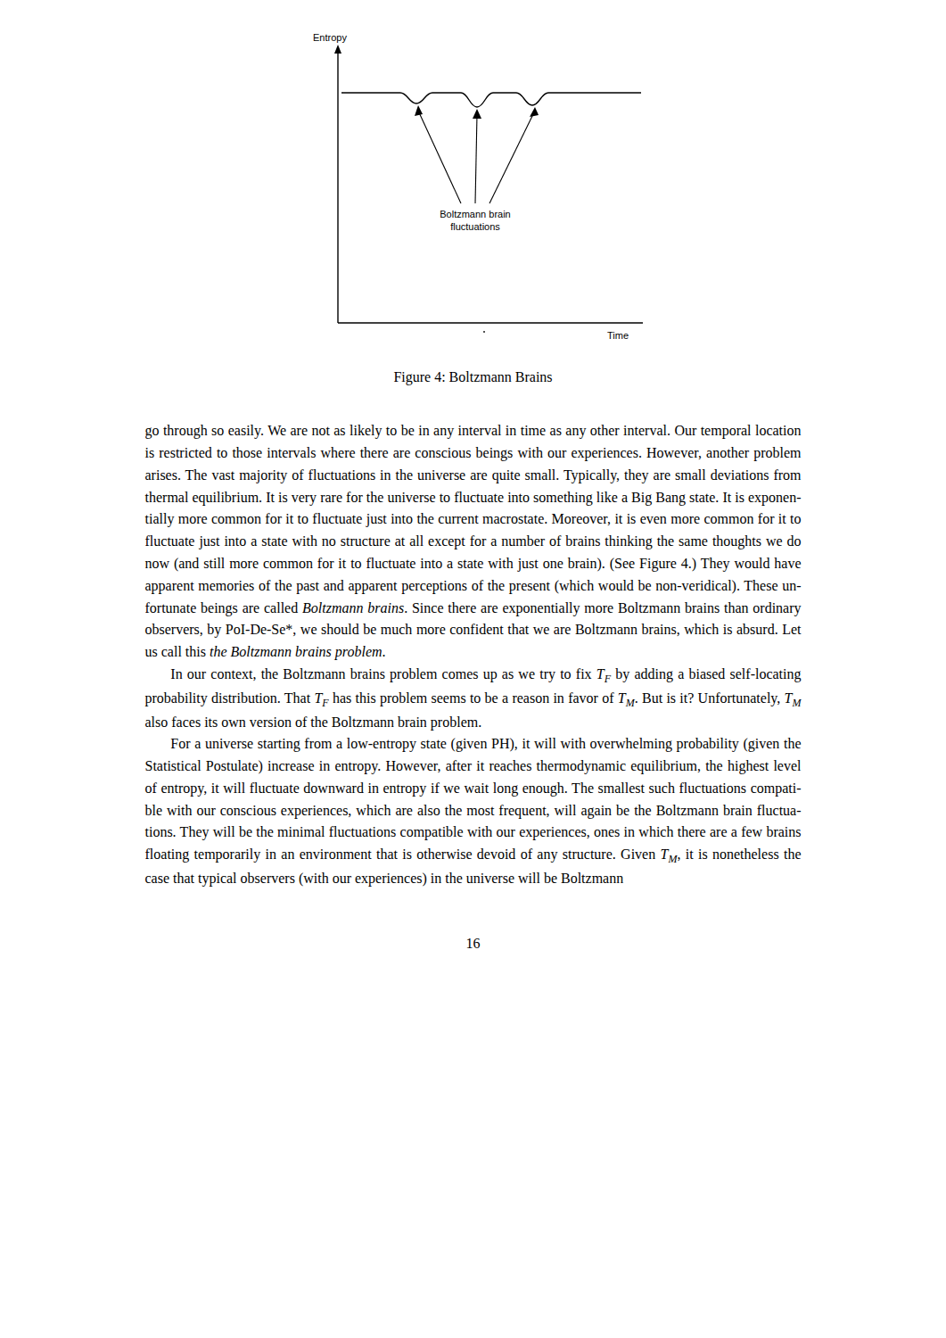Entropy Time Boltzmann brain fluctuations
Figure 4: Boltzmann Brains
go through so easily. We are not as likely to be in any interval in time as any other interval. Our temporal location is restricted to those intervals where there are conscious beings with our experiences. However, another problem arises. The vast majority of fluctuations in the universe are quite small. Typically, they are small deviations from thermal equilibrium. It is very rare for the universe to fluctuate into something like a Big Bang state. It is exponentially more common for it to fluctuate just into the current macrostate. Moreover, it is even more common for it to fluctuate just into a state with no structure at all except for a number of brains thinking the same thoughts we do now (and still more common for it to fluctuate into a state with just one brain). (See Figure 4.) They would have apparent memories of the past and apparent perceptions of the present (which would be non-veridical). These unfortunate beings are called Boltzmann brains. Since there are exponentially more Boltzmann brains than ordinary observers, by PoI-De-Se*, we should be much more confident that we are Boltzmann brains, which is absurd. Let us call this the Boltzmann brains problem.
In our context, the Boltzmann brains problem comes up as we try to fix TF by adding a biased self-locating probability distribution. That TF has this problem seems to be a reason in favor of TM. But is it? Unfortunately, TM also faces its own version of the Boltzmann brain problem.
For a universe starting from a low-entropy state (given PH), it will with overwhelming probability (given the Statistical Postulate) increase in entropy. However, after it reaches thermodynamic equilibrium, the highest level of entropy, it will fluctuate downward in entropy if we wait long enough. The smallest such fluctuations compatible with our conscious experiences, which are also the most frequent, will again be the Boltzmann brain fluctuations. They will be the minimal fluctuations compatible with our experiences, ones in which there are a few brains floating temporarily in an environment that is otherwise devoid of any structure. Given TM, it is nonetheless the case that typical observers (with our experiences) in the universe will be Boltzmann
16